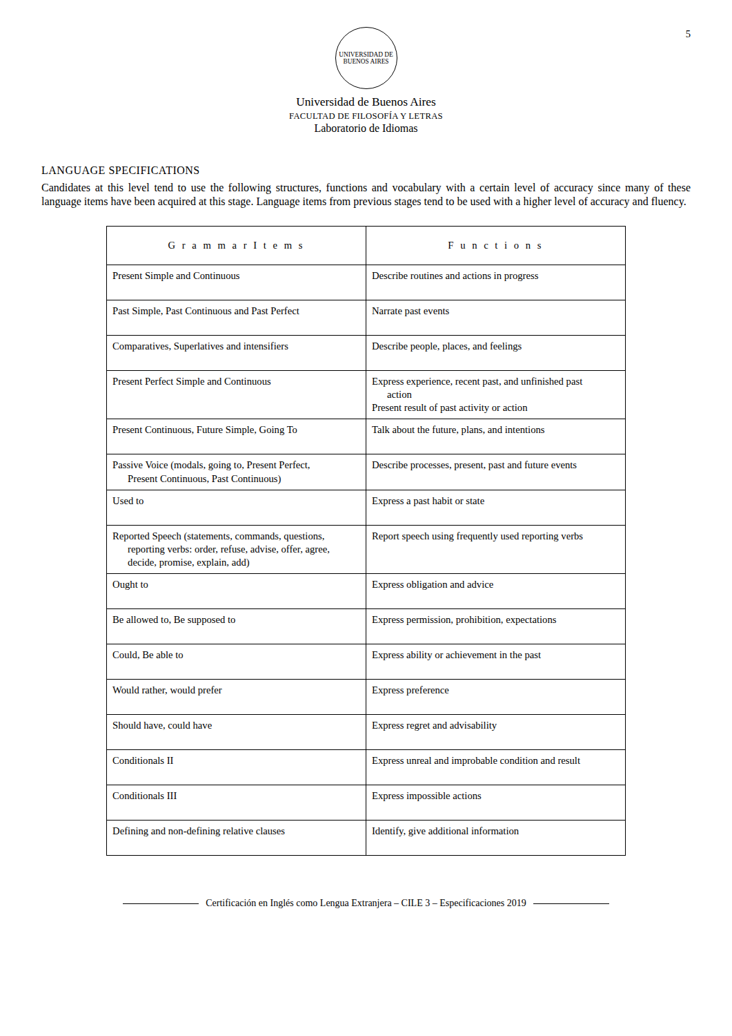5
UNIVERSIDAD DE BUENOS AIRES
Universidad de Buenos Aires
FACULTAD DE FILOSOFÍA Y LETRAS
Laboratorio de Idiomas
LANGUAGE SPECIFICATIONS
Candidates at this level tend to use the following structures, functions and vocabulary with a certain level of accuracy since many of these language items have been acquired at this stage. Language items from previous stages tend to be used with a higher level of accuracy and fluency.
| G r a m m a r I t e m s | F u n c t i o n s |
| --- | --- |
| Present Simple and Continuous | Describe routines and actions in progress |
| Past Simple, Past Continuous and Past Perfect | Narrate past events |
| Comparatives, Superlatives and intensifiers | Describe people, places, and feelings |
| Present Perfect Simple and Continuous | Express experience, recent past, and unfinished past action Present result of past activity or action |
| Present Continuous, Future Simple, Going To | Talk about the future, plans, and intentions |
| Passive Voice (modals, going to, Present Perfect, Present Continuous, Past Continuous) | Describe processes, present, past and future events |
| Used to | Express a past habit or state |
| Reported Speech (statements, commands, questions, reporting verbs: order, refuse, advise, offer, agree, decide, promise, explain, add) | Report speech using frequently used reporting verbs |
| Ought to | Express obligation and advice |
| Be allowed to, Be supposed to | Express permission, prohibition, expectations |
| Could, Be able to | Express ability or achievement in the past |
| Would rather, would prefer | Express preference |
| Should have, could have | Express regret and advisability |
| Conditionals II | Express unreal and improbable condition and result |
| Conditionals III | Express impossible actions |
| Defining and non-defining relative clauses | Identify, give additional information |
Certificación en Inglés como Lengua Extranjera – CILE 3 – Especificaciones 2019